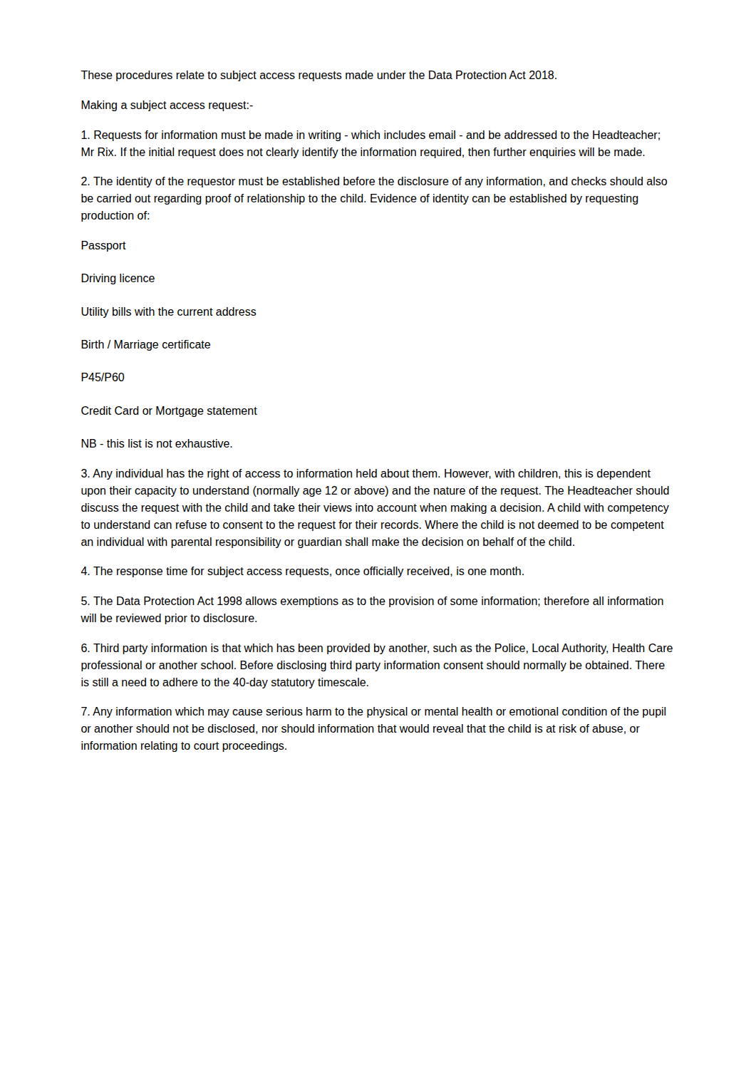These procedures relate to subject access requests made under the Data Protection Act 2018.
Making a subject access request:-
1. Requests for information must be made in writing - which includes email - and be addressed to the Headteacher; Mr Rix. If the initial request does not clearly identify the information required, then further enquiries will be made.
2. The identity of the requestor must be established before the disclosure of any information, and checks should also be carried out regarding proof of relationship to the child. Evidence of identity can be established by requesting production of:
Passport
Driving licence
Utility bills with the current address
Birth / Marriage certificate
P45/P60
Credit Card or Mortgage statement
NB - this list is not exhaustive.
3. Any individual has the right of access to information held about them. However, with children, this is dependent upon their capacity to understand (normally age 12 or above) and the nature of the request. The Headteacher should discuss the request with the child and take their views into account when making a decision. A child with competency to understand can refuse to consent to the request for their records. Where the child is not deemed to be competent an individual with parental responsibility or guardian shall make the decision on behalf of the child.
4. The response time for subject access requests, once officially received, is one month.
5. The Data Protection Act 1998 allows exemptions as to the provision of some information; therefore all information will be reviewed prior to disclosure.
6. Third party information is that which has been provided by another, such as the Police, Local Authority, Health Care professional or another school. Before disclosing third party information consent should normally be obtained. There is still a need to adhere to the 40-day statutory timescale.
7. Any information which may cause serious harm to the physical or mental health or emotional condition of the pupil or another should not be disclosed, nor should information that would reveal that the child is at risk of abuse, or information relating to court proceedings.